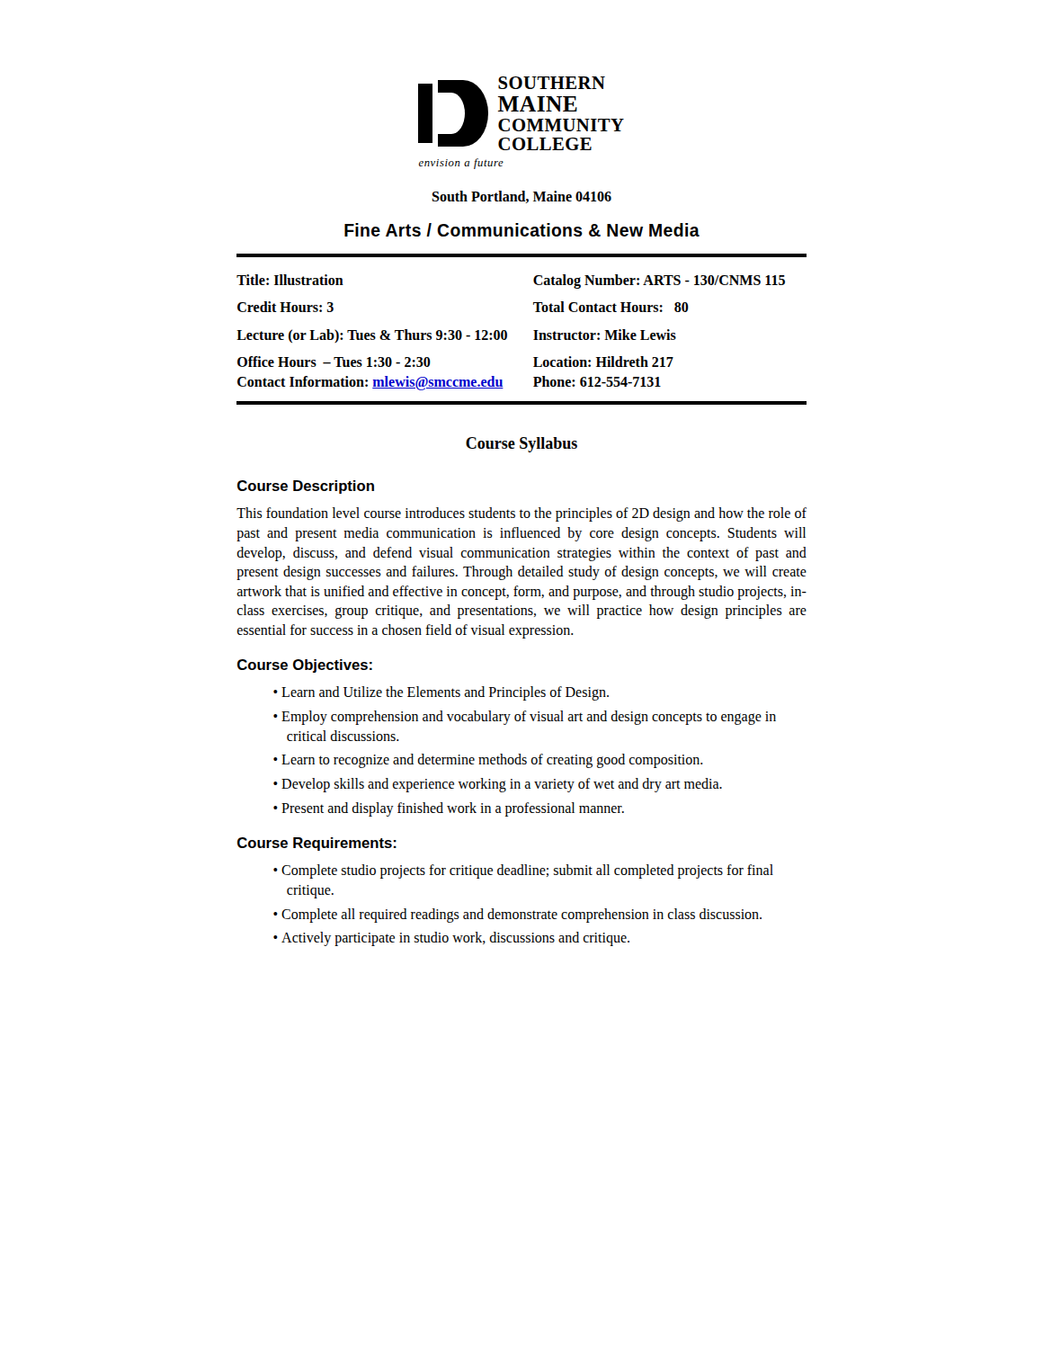| | SOUTHERN MAINE COMMUNITY COLLEGE |
envision a future
South Portland, Maine 04106
Fine Arts / Communications & New Media
| Title: Illustration | Catalog Number: ARTS - 130/CNMS 115 |
| Credit Hours: 3 | Total Contact Hours: 80 |
| Lecture (or Lab): Tues & Thurs 9:30 - 12:00 | Instructor: Mike Lewis |
| Office Hours – Tues 1:30 - 2:30 Contact Information: mlewis@smccme.edu | Location: Hildreth 217 Phone: 612-554-7131 |
Course Syllabus
Course Description
This foundation level course introduces students to the principles of 2D design and how the role of past and present media communication is influenced by core design concepts. Students will develop, discuss, and defend visual communication strategies within the context of past and present design successes and failures. Through detailed study of design concepts, we will create artwork that is unified and effective in concept, form, and purpose, and through studio projects, in-class exercises, group critique, and presentations, we will practice how design principles are essential for success in a chosen field of visual expression.
Course Objectives:
Learn and Utilize the Elements and Principles of Design.
Employ comprehension and vocabulary of visual art and design concepts to engage in critical discussions.
Learn to recognize and determine methods of creating good composition.
Develop skills and experience working in a variety of wet and dry art media.
Present and display finished work in a professional manner.
Course Requirements:
Complete studio projects for critique deadline; submit all completed projects for final critique.
Complete all required readings and demonstrate comprehension in class discussion.
Actively participate in studio work, discussions and critique.